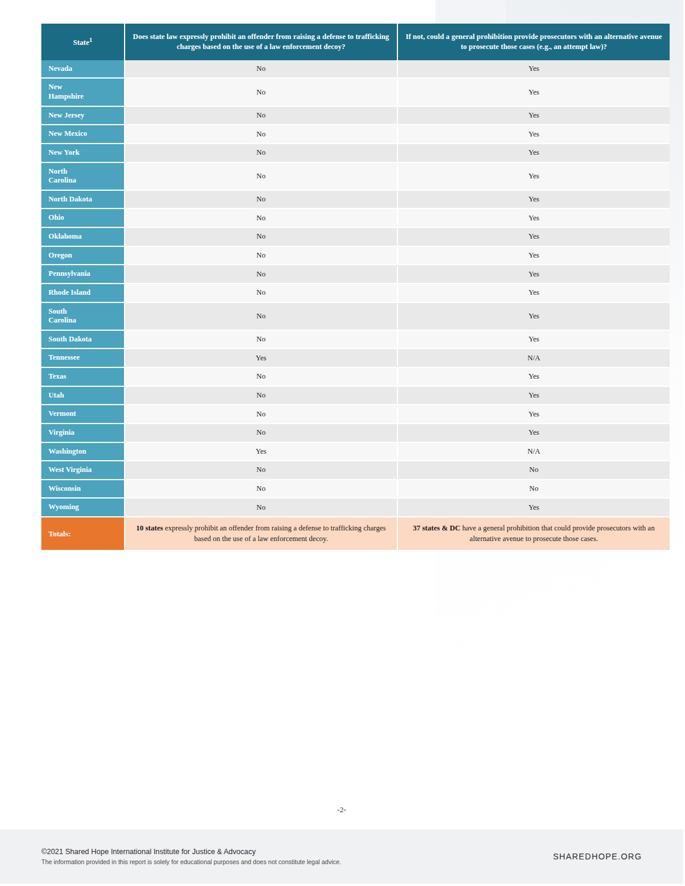| State 1 | Does state law expressly prohibit an offender from raising a defense to trafficking charges based on the use of a law enforcement decoy? | If not, could a general prohibition provide prosecutors with an alternative avenue to prosecute those cases (e.g., an attempt law)? |
| --- | --- | --- |
| Nevada | No | Yes |
| New Hampshire | No | Yes |
| New Jersey | No | Yes |
| New Mexico | No | Yes |
| New York | No | Yes |
| North Carolina | No | Yes |
| North Dakota | No | Yes |
| Ohio | No | Yes |
| Oklahoma | No | Yes |
| Oregon | No | Yes |
| Pennsylvania | No | Yes |
| Rhode Island | No | Yes |
| South Carolina | No | Yes |
| South Dakota | No | Yes |
| Tennessee | Yes | N/A |
| Texas | No | Yes |
| Utah | No | Yes |
| Vermont | No | Yes |
| Virginia | No | Yes |
| Washington | Yes | N/A |
| West Virginia | No | No |
| Wisconsin | No | No |
| Wyoming | No | Yes |
| Totals: | 10 states expressly prohibit an offender from raising a defense to trafficking charges based on the use of a law enforcement decoy. | 37 states & DC have a general prohibition that could provide prosecutors with an alternative avenue to prosecute those cases. |
-2-
©2021 Shared Hope International Institute for Justice & Advocacy
The information provided in this report is solely for educational purposes and does not constitute legal advice.
SHAREDHOPE.ORG